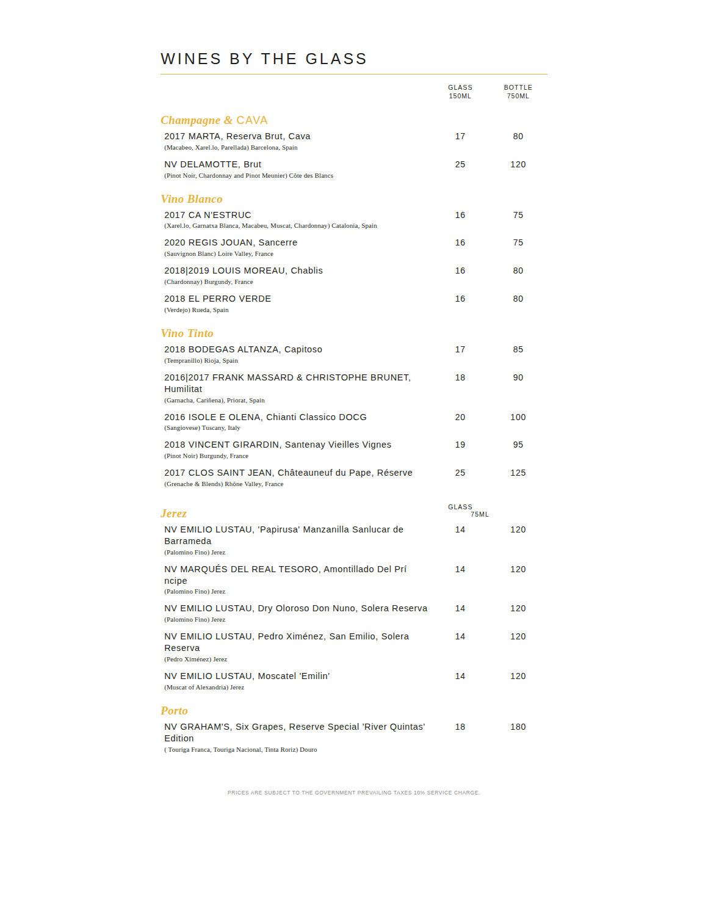Wines by the Glass
GLASS
150ML
BOTTLE
750ML
Champagne & CAVA
2017 MARTA, Reserva Brut, Cava
(Macabeo, Xarel.lo, Parellada) Barcelona, Spain
17
80
NV DELAMOTTE, Brut
(Pinot Noir, Chardonnay and Pinot Meunier) Côte des Blancs
25
120
Vino Blanco
2017 CA N'ESTRUC
(Xarel.lo, Garnatxa Blanca, Macabeu, Muscat, Chardonnay) Catalonia, Spain
16
75
2020 REGIS JOUAN, Sancerre
(Sauvignon Blanc) Loire Valley, France
16
75
2018|2019 LOUIS MOREAU, Chablis
(Chardonnay) Burgundy, France
16
80
2018 EL PERRO VERDE
(Verdejo) Rueda, Spain
16
80
Vino Tinto
2018 BODEGAS ALTANZA, Capitoso
(Tempranillo) Rioja, Spain
17
85
2016|2017 FRANK MASSARD & CHRISTOPHE BRUNET, Humilitat
(Garnacha, Cariñena), Priorat, Spain
18
90
2016 ISOLE E OLENA, Chianti Classico DOCG
(Sangiovese) Tuscany, Italy
20
100
2018 VINCENT GIRARDIN, Santenay Vieilles Vignes
(Pinot Noir) Burgundy, France
19
95
2017 CLOS SAINT JEAN, Châteauneuf du Pape, Réserve
(Grenache & Blends) Rhône Valley, France
25
125
GLASS
Jerez 75ML
NV EMILIO LUSTAU, 'Papirusa' Manzanilla Sanlucar de Barrameda
(Palomino Fino) Jerez
14
120
NV MARQUÉS DEL REAL TESORO, Amontillado Del Prí ncipe
(Palomino Fino) Jerez
14
120
NV EMILIO LUSTAU, Dry Oloroso Don Nuno, Solera Reserva
(Palomino Fino) Jerez
14
120
NV EMILIO LUSTAU, Pedro Ximénez, San Emilio, Solera Reserva
(Pedro Ximénez) Jerez
14
120
NV EMILIO LUSTAU, Moscatel 'Emilin'
(Muscat of Alexandria) Jerez
14
120
Porto
NV GRAHAM'S, Six Grapes, Reserve Special 'River Quintas' Edition
( Touriga Franca, Touriga Nacional, Tinta Roriz) Douro
18
180
Prices are subject to the government prevailing taxes 10% service charge.